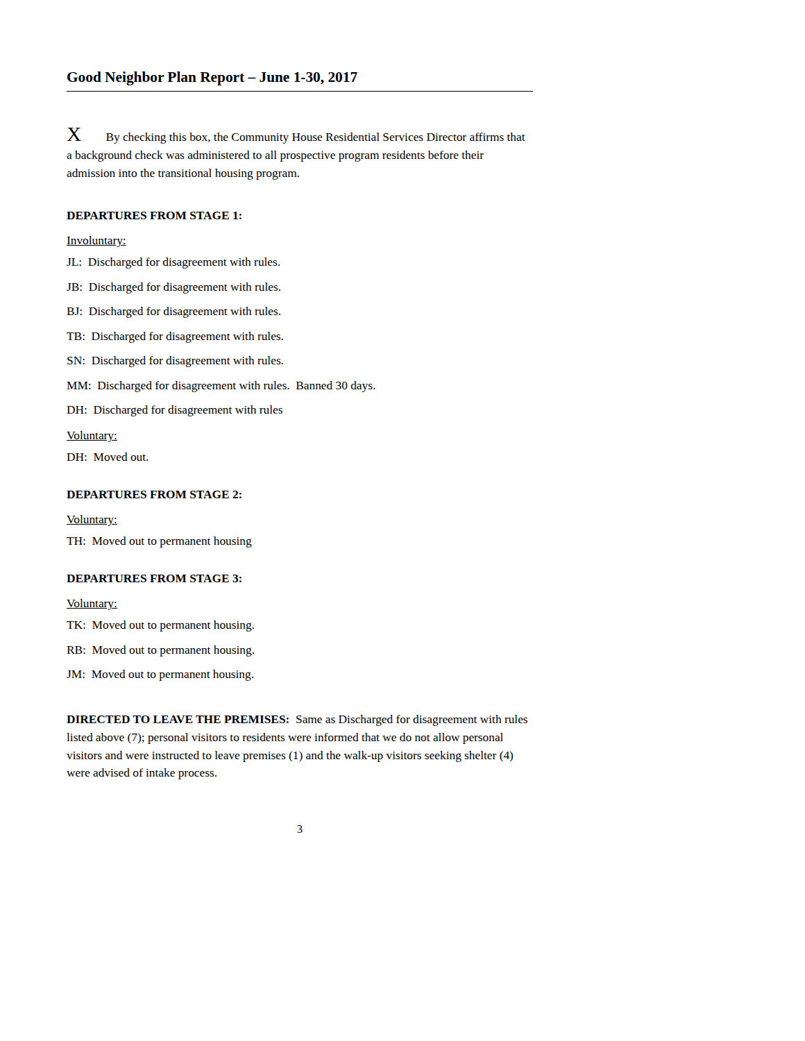Good Neighbor Plan Report – June 1-30, 2017
XBy checking this box, the Community House Residential Services Director affirms that a background check was administered to all prospective program residents before their admission into the transitional housing program.
Departures from Stage 1:
Involuntary:
JL: Discharged for disagreement with rules.
JB: Discharged for disagreement with rules.
BJ: Discharged for disagreement with rules.
TB: Discharged for disagreement with rules.
SN: Discharged for disagreement with rules.
MM: Discharged for disagreement with rules. Banned 30 days.
DH: Discharged for disagreement with rules
Voluntary:
DH: Moved out.
Departures from Stage 2:
Voluntary:
TH: Moved out to permanent housing
Departures from Stage 3:
Voluntary:
TK: Moved out to permanent housing.
RB: Moved out to permanent housing.
JM: Moved out to permanent housing.
DIRECTED TO LEAVE THE PREMISES: Same as Discharged for disagreement with rules listed above (7); personal visitors to residents were informed that we do not allow personal visitors and were instructed to leave premises (1) and the walk-up visitors seeking shelter (4) were advised of intake process.
3